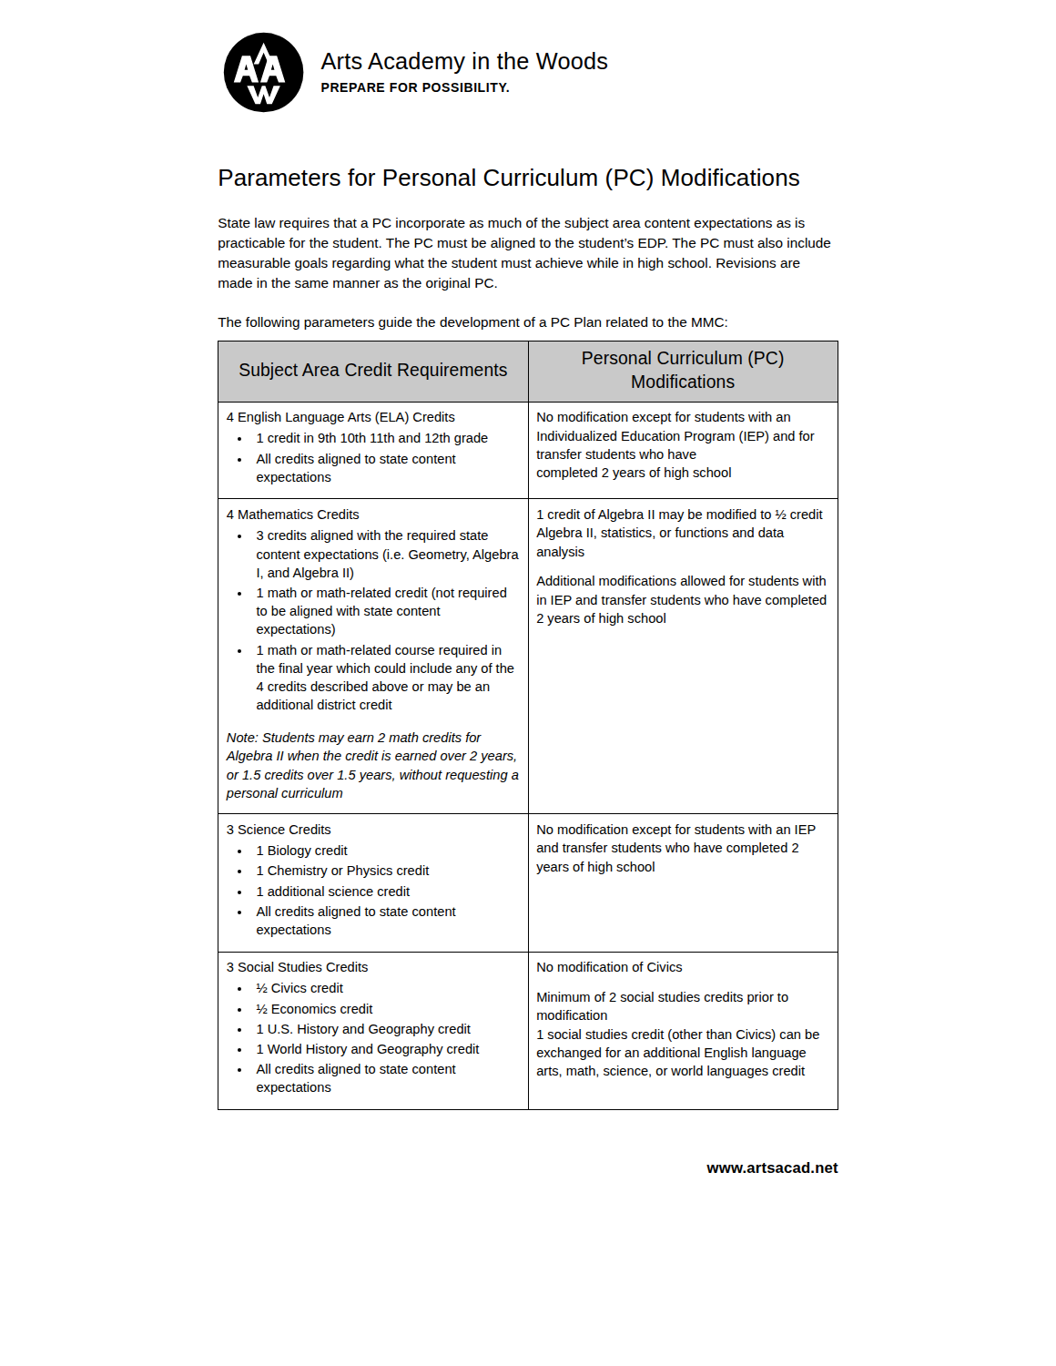Arts Academy in the Woods
PREPARE FOR POSSIBILITY.
Parameters for Personal Curriculum (PC) Modifications
State law requires that a PC incorporate as much of the subject area content expectations as is practicable for the student. The PC must be aligned to the student’s EDP. The PC must also include measurable goals regarding what the student must achieve while in high school. Revisions are made in the same manner as the original PC.
The following parameters guide the development of a PC Plan related to the MMC:
| Subject Area Credit Requirements | Personal Curriculum (PC) Modifications |
| --- | --- |
| 4 English Language Arts (ELA) Credits 1 credit in 9th 10th 11th and 12th grade All credits aligned to state content expectations | No modification except for students with an Individualized Education Program (IEP) and for transfer students who have completed 2 years of high school |
| 4 Mathematics Credits 3 credits aligned with the required state content expectations (i.e. Geometry, Algebra I, and Algebra II) 1 math or math-related credit (not required to be aligned with state content expectations) 1 math or math-related course required in the final year which could include any of the 4 credits described above or may be an additional district credit Note: Students may earn 2 math credits for Algebra II when the credit is earned over 2 years, or 1.5 credits over 1.5 years, without requesting a personal curriculum | 1 credit of Algebra II may be modified to ½ credit Algebra II, statistics, or functions and data analysis Additional modifications allowed for students with in IEP and transfer students who have completed 2 years of high school |
| 3 Science Credits 1 Biology credit 1 Chemistry or Physics credit 1 additional science credit All credits aligned to state content expectations | No modification except for students with an IEP and transfer students who have completed 2 years of high school |
| 3 Social Studies Credits ½ Civics credit ½ Economics credit 1 U.S. History and Geography credit 1 World History and Geography credit All credits aligned to state content expectations | No modification of Civics Minimum of 2 social studies credits prior to modification 1 social studies credit (other than Civics) can be exchanged for an additional English language arts, math, science, or world languages credit |
www.artsacad.net